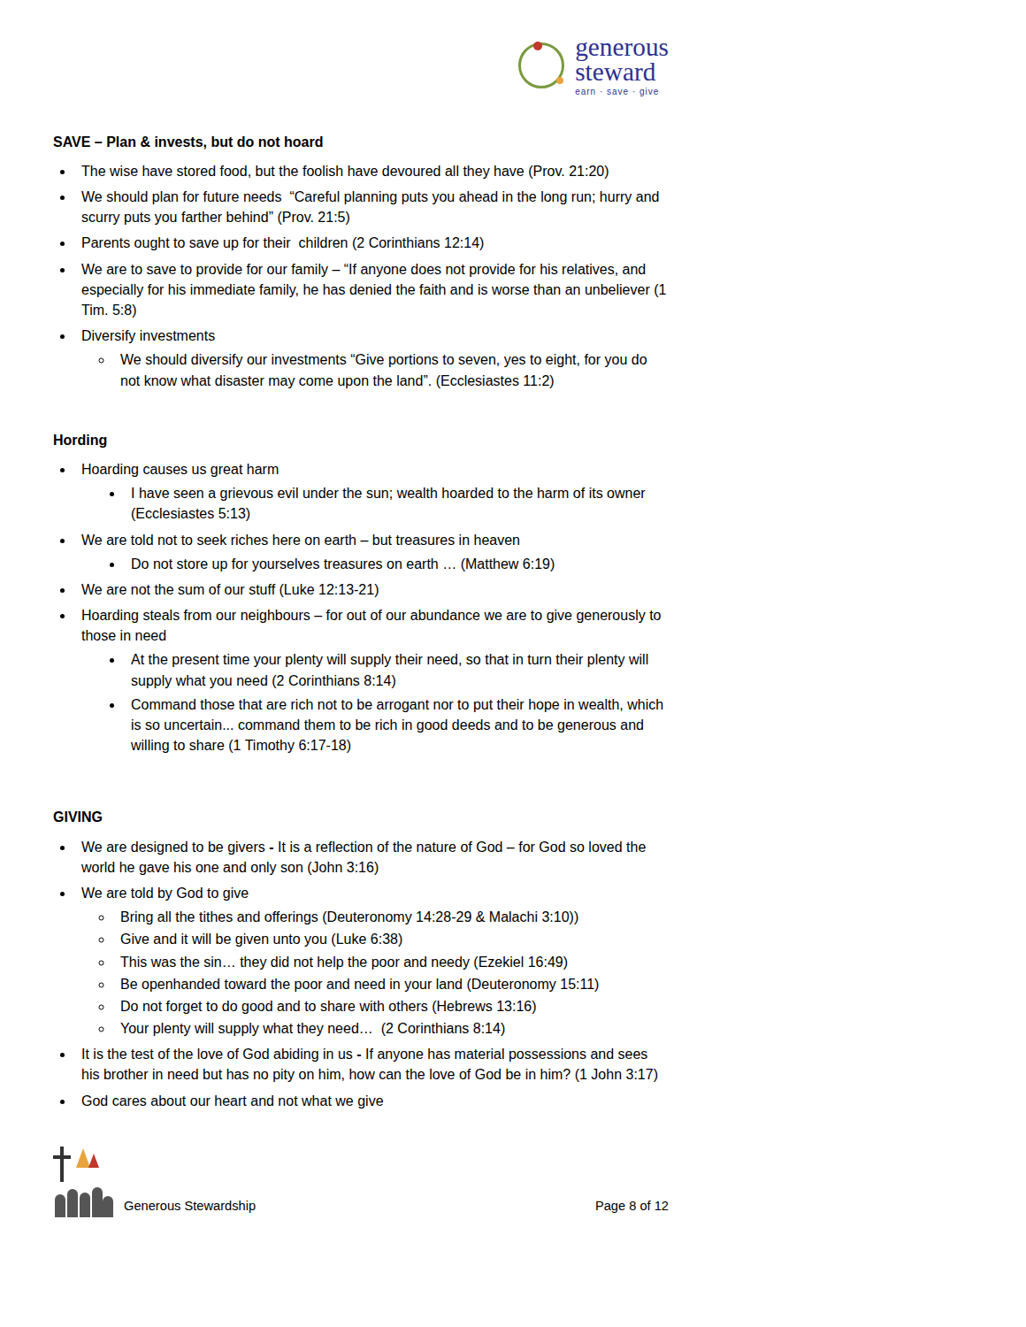generous steward earn · save · give
SAVE – Plan & invests, but do not hoard
The wise have stored food, but the foolish have devoured all they have (Prov. 21:20)
We should plan for future needs “Careful planning puts you ahead in the long run; hurry and scurry puts you farther behind” (Prov. 21:5)
Parents ought to save up for their children (2 Corinthians 12:14)
We are to save to provide for our family – “If anyone does not provide for his relatives, and especially for his immediate family, he has denied the faith and is worse than an unbeliever (1 Tim. 5:8)
Diversify investments
We should diversify our investments “Give portions to seven, yes to eight, for you do not know what disaster may come upon the land”. (Ecclesiastes 11:2)
Hording
Hoarding causes us great harm
I have seen a grievous evil under the sun; wealth hoarded to the harm of its owner (Ecclesiastes 5:13)
We are told not to seek riches here on earth – but treasures in heaven
Do not store up for yourselves treasures on earth … (Matthew 6:19)
We are not the sum of our stuff (Luke 12:13-21)
Hoarding steals from our neighbours – for out of our abundance we are to give generously to those in need
At the present time your plenty will supply their need, so that in turn their plenty will supply what you need (2 Corinthians 8:14)
Command those that are rich not to be arrogant nor to put their hope in wealth, which is so uncertain... command them to be rich in good deeds and to be generous and willing to share (1 Timothy 6:17-18)
GIVING
We are designed to be givers - It is a reflection of the nature of God – for God so loved the world he gave his one and only son (John 3:16)
We are told by God to give
Bring all the tithes and offerings (Deuteronomy 14:28-29 & Malachi 3:10))
Give and it will be given unto you (Luke 6:38)
This was the sin… they did not help the poor and needy (Ezekiel 16:49)
Be openhanded toward the poor and need in your land (Deuteronomy 15:11)
Do not forget to do good and to share with others (Hebrews 13:16)
Your plenty will supply what they need… (2 Corinthians 8:14)
It is the test of the love of God abiding in us - If anyone has material possessions and sees his brother in need but has no pity on him, how can the love of God be in him? (1 John 3:17)
God cares about our heart and not what we give
Generous Stewardship
Page 8 of 12